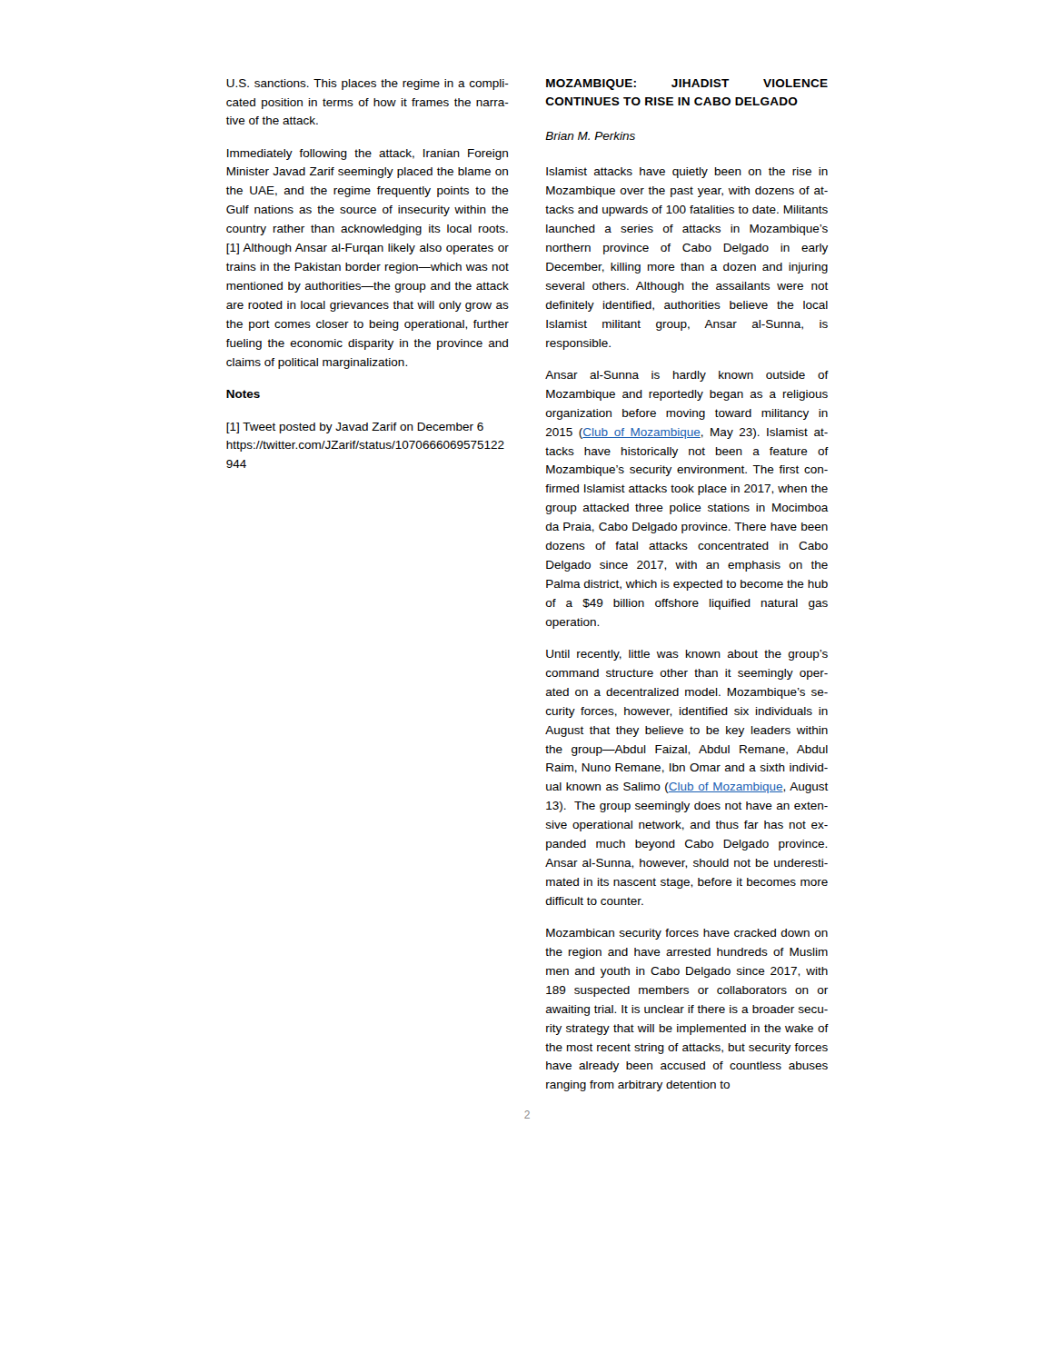U.S. sanctions. This places the regime in a complicated position in terms of how it frames the narrative of the attack.
Immediately following the attack, Iranian Foreign Minister Javad Zarif seemingly placed the blame on the UAE, and the regime frequently points to the Gulf nations as the source of insecurity within the country rather than acknowledging its local roots. [1] Although Ansar al-Furqan likely also operates or trains in the Pakistan border region—which was not mentioned by authorities—the group and the attack are rooted in local grievances that will only grow as the port comes closer to being operational, further fueling the economic disparity in the province and claims of political marginalization.
Notes
[1] Tweet posted by Javad Zarif on December 6 https://twitter.com/JZarif/status/1070666069575122944
Mozambique: Jihadist Violence Continues to Rise in Cabo Delgado
Brian M. Perkins
Islamist attacks have quietly been on the rise in Mozambique over the past year, with dozens of attacks and upwards of 100 fatalities to date. Militants launched a series of attacks in Mozambique’s northern province of Cabo Delgado in early December, killing more than a dozen and injuring several others. Although the assailants were not definitely identified, authorities believe the local Islamist militant group, Ansar al-Sunna, is responsible.
Ansar al-Sunna is hardly known outside of Mozambique and reportedly began as a religious organization before moving toward militancy in 2015 (Club of Mozambique, May 23). Islamist attacks have historically not been a feature of Mozambique’s security environment. The first confirmed Islamist attacks took place in 2017, when the group attacked three police stations in Mocimboa da Praia, Cabo Delgado province. There have been dozens of fatal attacks concentrated in Cabo Delgado since 2017, with an emphasis on the Palma district, which is expected to become the hub of a $49 billion offshore liquified natural gas operation.
Until recently, little was known about the group’s command structure other than it seemingly operated on a decentralized model. Mozambique’s security forces, however, identified six individuals in August that they believe to be key leaders within the group—Abdul Faizal, Abdul Remane, Abdul Raim, Nuno Remane, Ibn Omar and a sixth individual known as Salimo (Club of Mozambique, August 13). The group seemingly does not have an extensive operational network, and thus far has not expanded much beyond Cabo Delgado province. Ansar al-Sunna, however, should not be underestimated in its nascent stage, before it becomes more difficult to counter.
Mozambican security forces have cracked down on the region and have arrested hundreds of Muslim men and youth in Cabo Delgado since 2017, with 189 suspected members or collaborators on or awaiting trial. It is unclear if there is a broader security strategy that will be implemented in the wake of the most recent string of attacks, but security forces have already been accused of countless abuses ranging from arbitrary detention to
2